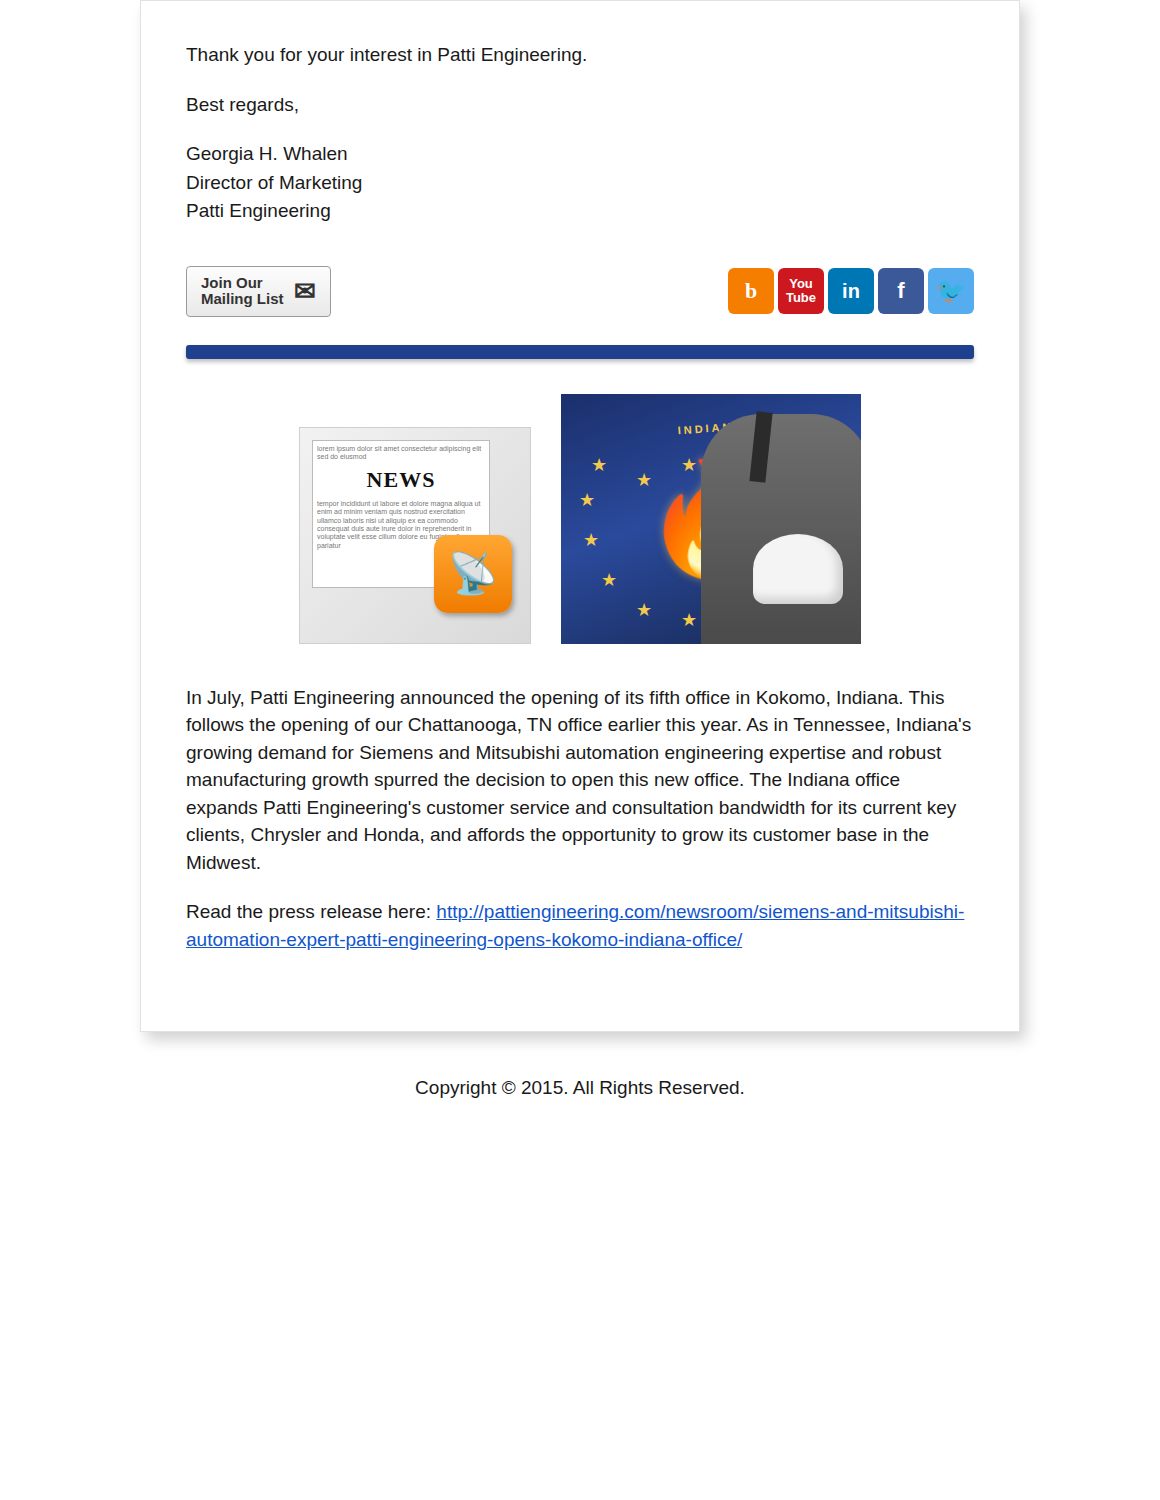Thank you for your interest in Patti Engineering.
Best regards,
Georgia H. Whalen
Director of Marketing
Patti Engineering
Join Our
Mailing List ✉
b You
Tube in f 🐦
lorem ipsum dolor sit amet consectetur adipiscing elit sed do eiusmod NEWS tempor incididunt ut labore et dolore magna aliqua ut enim ad minim veniam quis nostrud exercitation ullamco laboris nisi ut aliquip ex ea commodo consequat duis aute irure dolor in reprehenderit in voluptate velit esse cillum dolore eu fugiat nulla pariatur
📡
INDIANA
★ ★ ★ ★ ★ ★ ★ ★
🔥
In July, Patti Engineering announced the opening of its fifth office in Kokomo, Indiana. This follows the opening of our Chattanooga, TN office earlier this year. As in Tennessee, Indiana's growing demand for Siemens and Mitsubishi automation engineering expertise and robust manufacturing growth spurred the decision to open this new office. The Indiana office expands Patti Engineering's customer service and consultation bandwidth for its current key clients, Chrysler and Honda, and affords the opportunity to grow its customer base in the Midwest.
Read the press release here: http://pattiengineering.com/newsroom/siemens-and-mitsubishi-automation-expert-patti-engineering-opens-kokomo-indiana-office/
Copyright © 2015. All Rights Reserved.